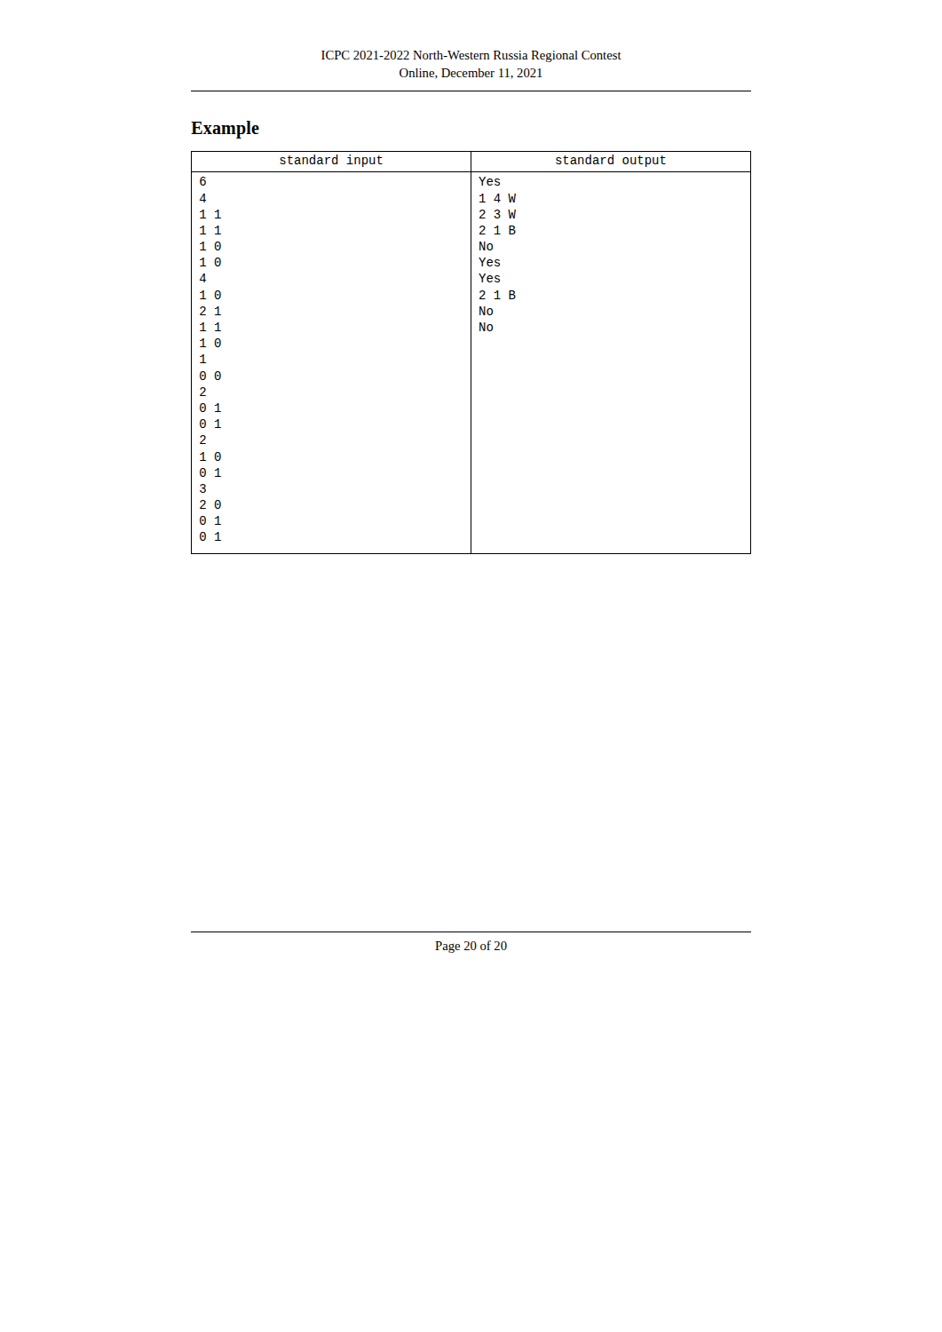ICPC 2021-2022 North-Western Russia Regional Contest
Online, December 11, 2021
Example
| standard input | standard output |
| --- | --- |
| 6 4 1 1 1 1 1 0 1 0 4 1 0 2 1 1 1 1 0 1 0 0 2 0 1 0 1 2 1 0 0 1 3 2 0 0 1 0 1 | Yes 1 4 W 2 3 W 2 1 B No Yes Yes 2 1 B No No |
Page 20 of 20